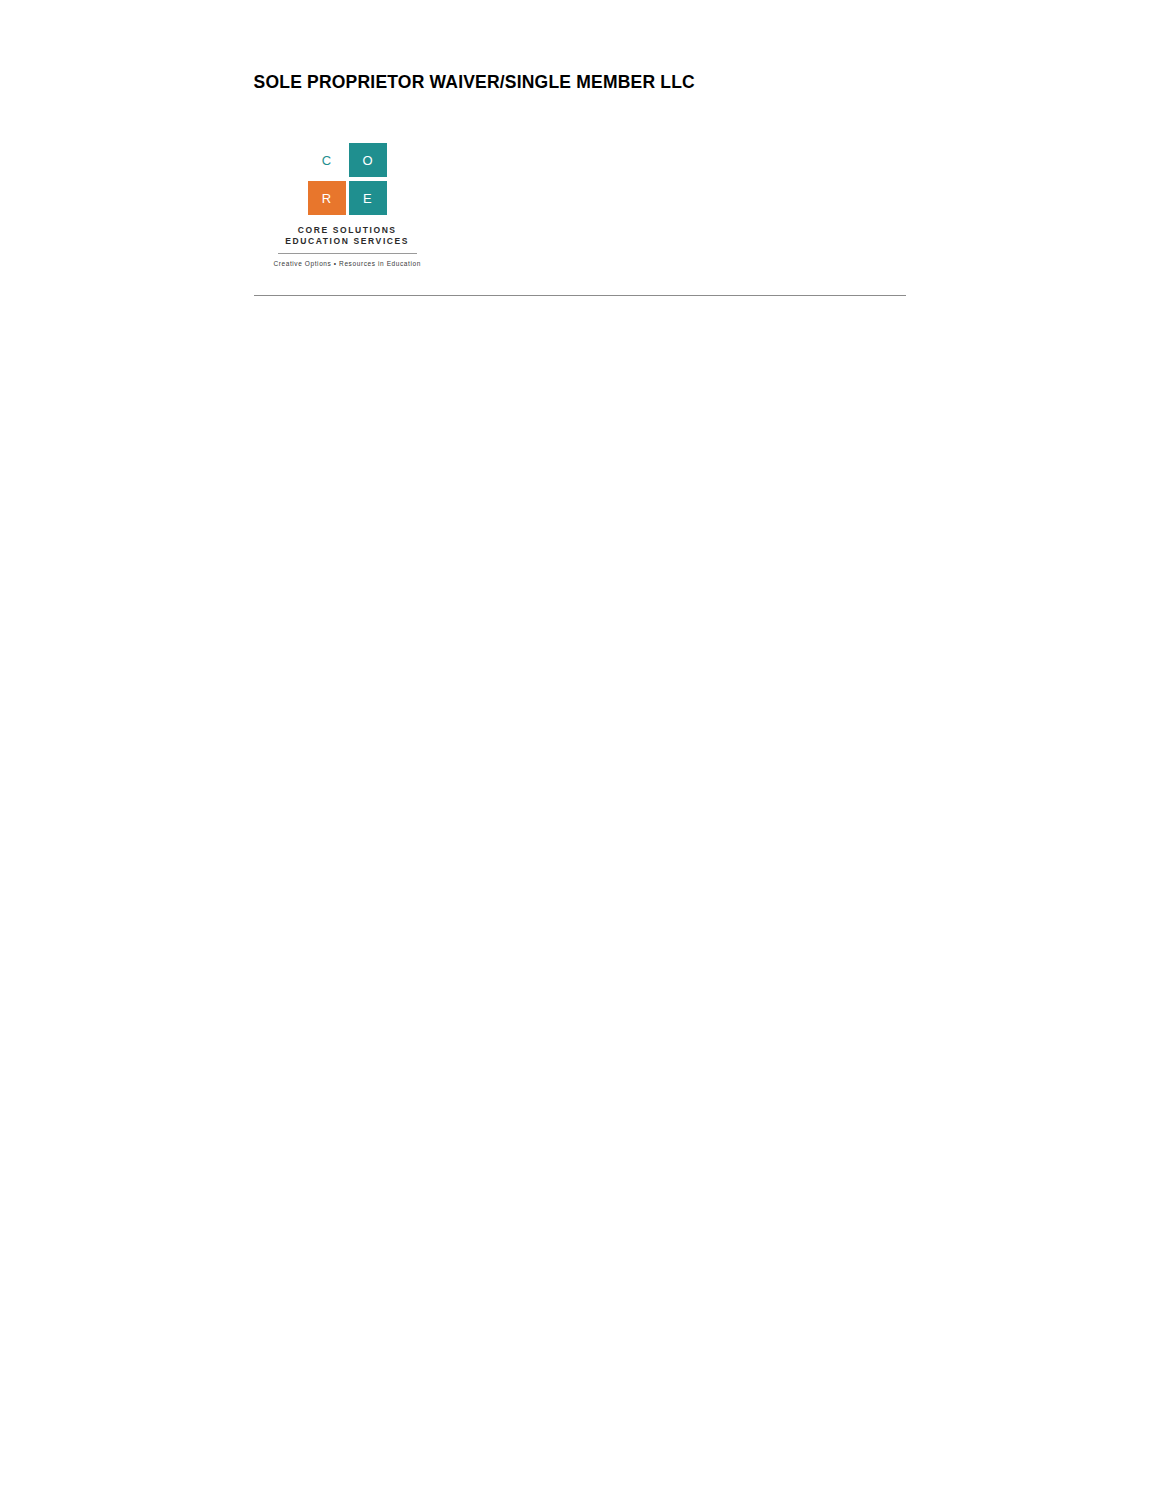SOLE PROPRIETOR WAIVER/SINGLE MEMBER LLC
C
O
R
E
CORE SOLUTIONS
EDUCATION SERVICES
Creative Options • Resources in Education